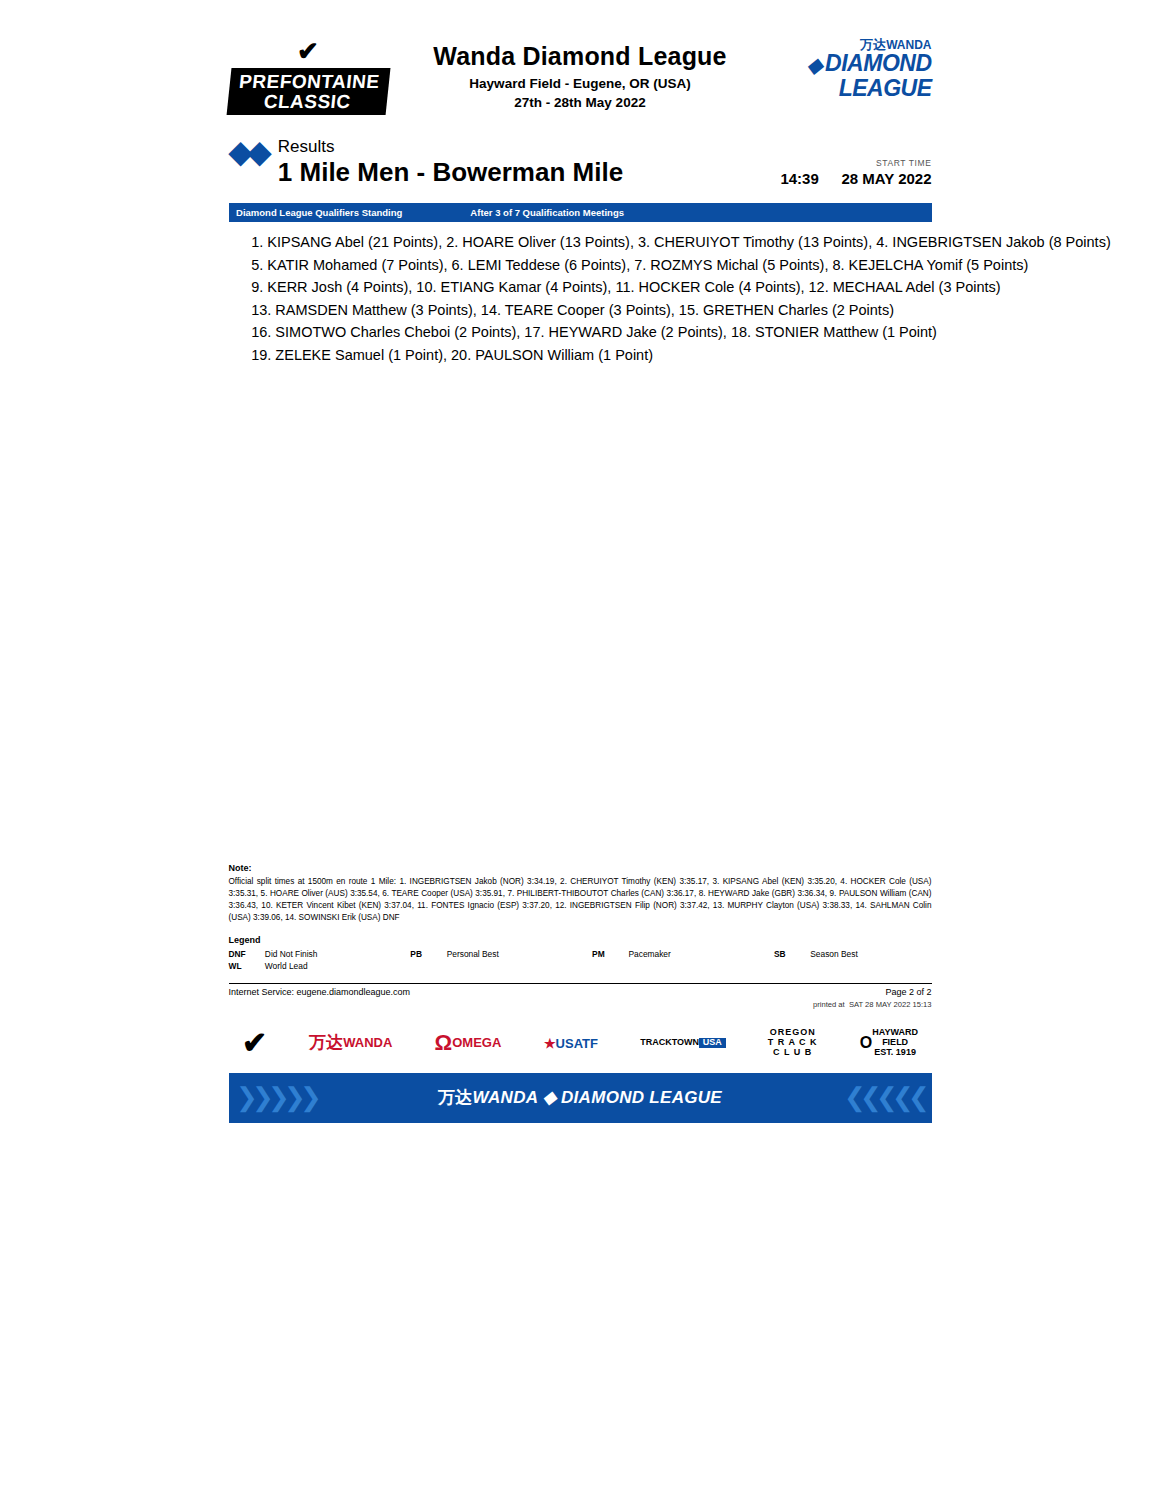✔
PREFONTAINE CLASSIC
Wanda Diamond League
Hayward Field - Eugene, OR (USA)
27th - 28th May 2022
万达WANDA
◆DIAMOND
LEAGUE
◆◆
Results
1 Mile Men - Bowerman Mile
Start Time
14:39
28 MAY 2022
Diamond League Qualifiers Standing
After 3 of 7 Qualification Meetings
1. KIPSANG Abel (21 Points), 2. HOARE Oliver (13 Points), 3. CHERUIYOT Timothy (13 Points), 4. INGEBRIGTSEN Jakob (8 Points)
5. KATIR Mohamed (7 Points), 6. LEMI Teddese (6 Points), 7. ROZMYS Michal (5 Points), 8. KEJELCHA Yomif (5 Points)
9. KERR Josh (4 Points), 10. ETIANG Kamar (4 Points), 11. HOCKER Cole (4 Points), 12. MECHAAL Adel (3 Points)
13. RAMSDEN Matthew (3 Points), 14. TEARE Cooper (3 Points), 15. GRETHEN Charles (2 Points)
16. SIMOTWO Charles Cheboi (2 Points), 17. HEYWARD Jake (2 Points), 18. STONIER Matthew (1 Point)
19. ZELEKE Samuel (1 Point), 20. PAULSON William (1 Point)
Note:
Official split times at 1500m en route 1 Mile: 1. INGEBRIGTSEN Jakob (NOR) 3:34.19, 2. CHERUIYOT Timothy (KEN) 3:35.17, 3. KIPSANG Abel (KEN) 3:35.20, 4. HOCKER Cole (USA) 3:35.31, 5. HOARE Oliver (AUS) 3:35.54, 6. TEARE Cooper (USA) 3:35.91, 7. PHILIBERT-THIBOUTOT Charles (CAN) 3:36.17, 8. HEYWARD Jake (GBR) 3:36.34, 9. PAULSON William (CAN) 3:36.43, 10. KETER Vincent Kibet (KEN) 3:37.04, 11. FONTES Ignacio (ESP) 3:37.20, 12. INGEBRIGTSEN Filip (NOR) 3:37.42, 13. MURPHY Clayton (USA) 3:38.33, 14. SAHLMAN Colin (USA) 3:39.06, 14. SOWINSKI Erik (USA) DNF
Legend
| DNF | Did Not Finish | | PB | Personal Best | | PM | Pacemaker | | SB | Season Best |
| WL | World Lead | | | | | | | | | |
Internet Service: eugene.diamondleague.com
Page 2 of 2
printed at SAT 28 MAY 2022 15:13
✔
万达WANDA
ΩOMEGA
★USATF
TRACKTOWN
USA
OREGON
T R A C K
C L U B
OHAYWARD
FIELD
EST. 1919
❯❯❯❯❯
万达WANDA ◆ DIAMOND LEAGUE
❮❮❮❮❮